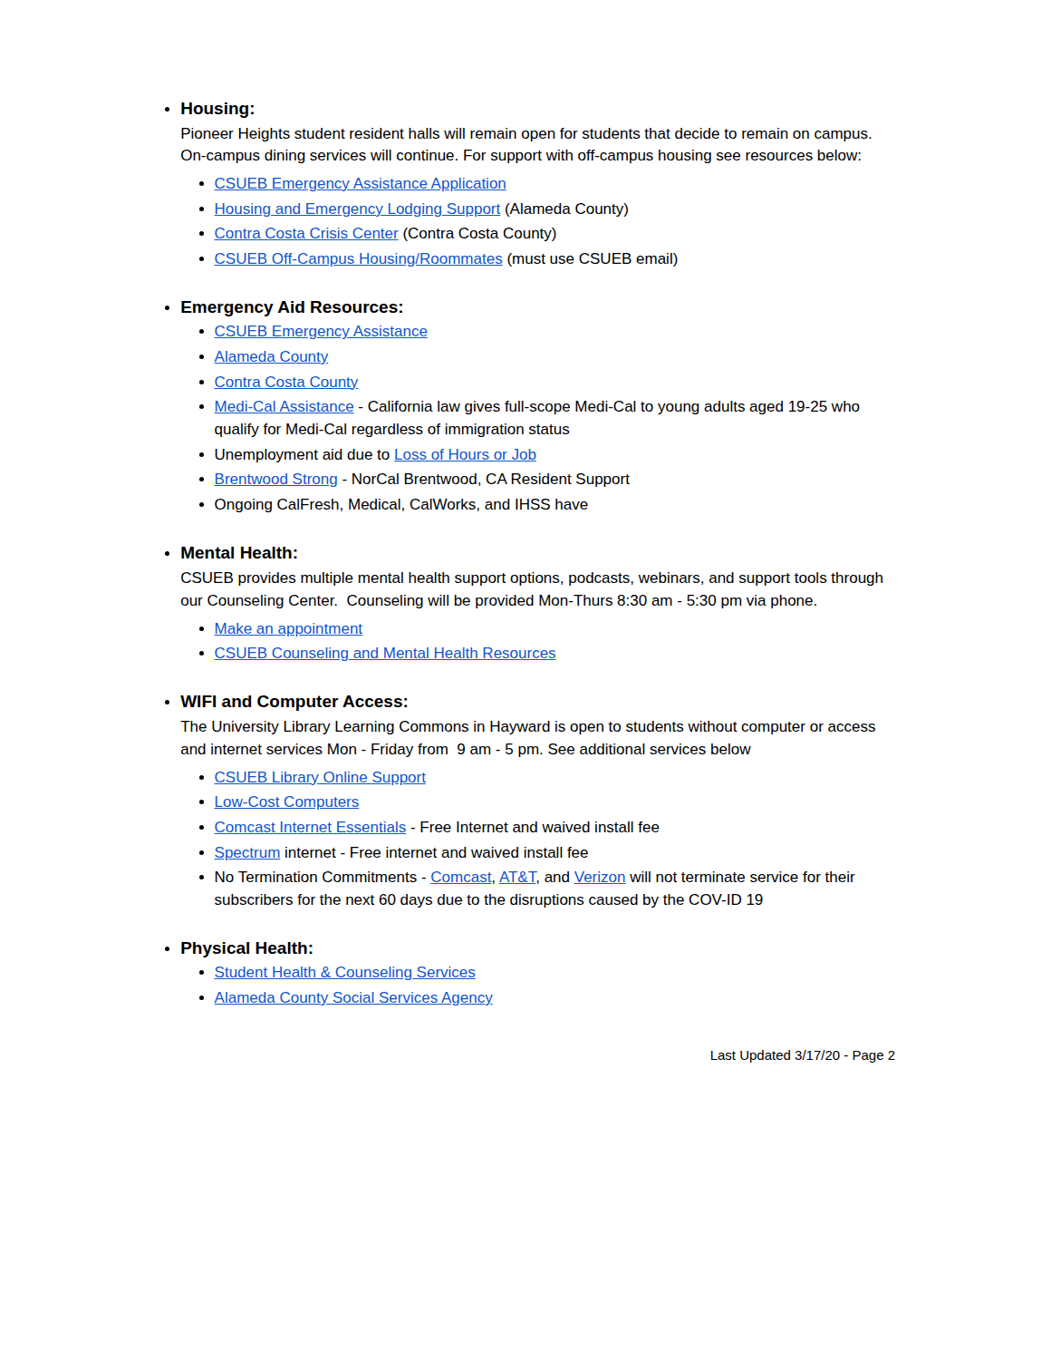Housing:
Pioneer Heights student resident halls will remain open for students that decide to remain on campus. On-campus dining services will continue. For support with off-campus housing see resources below:
CSUEB Emergency Assistance Application
Housing and Emergency Lodging Support (Alameda County)
Contra Costa Crisis Center (Contra Costa County)
CSUEB Off-Campus Housing/Roommates (must use CSUEB email)
Emergency Aid Resources:
CSUEB Emergency Assistance
Alameda County
Contra Costa County
Medi-Cal Assistance - California law gives full-scope Medi-Cal to young adults aged 19-25 who qualify for Medi-Cal regardless of immigration status
Unemployment aid due to Loss of Hours or Job
Brentwood Strong - NorCal Brentwood, CA Resident Support
Ongoing CalFresh, Medical, CalWorks, and IHSS have
Mental Health:
CSUEB provides multiple mental health support options, podcasts, webinars, and support tools through our Counseling Center. Counseling will be provided Mon-Thurs 8:30 am - 5:30 pm via phone.
Make an appointment
CSUEB Counseling and Mental Health Resources
WIFI and Computer Access:
The University Library Learning Commons in Hayward is open to students without computer or access and internet services Mon - Friday from 9 am - 5 pm. See additional services below
CSUEB Library Online Support
Low-Cost Computers
Comcast Internet Essentials - Free Internet and waived install fee
Spectrum internet - Free internet and waived install fee
No Termination Commitments - Comcast, AT&T, and Verizon will not terminate service for their subscribers for the next 60 days due to the disruptions caused by the COV-ID 19
Physical Health:
Student Health & Counseling Services
Alameda County Social Services Agency
Last Updated 3/17/20 - Page 2